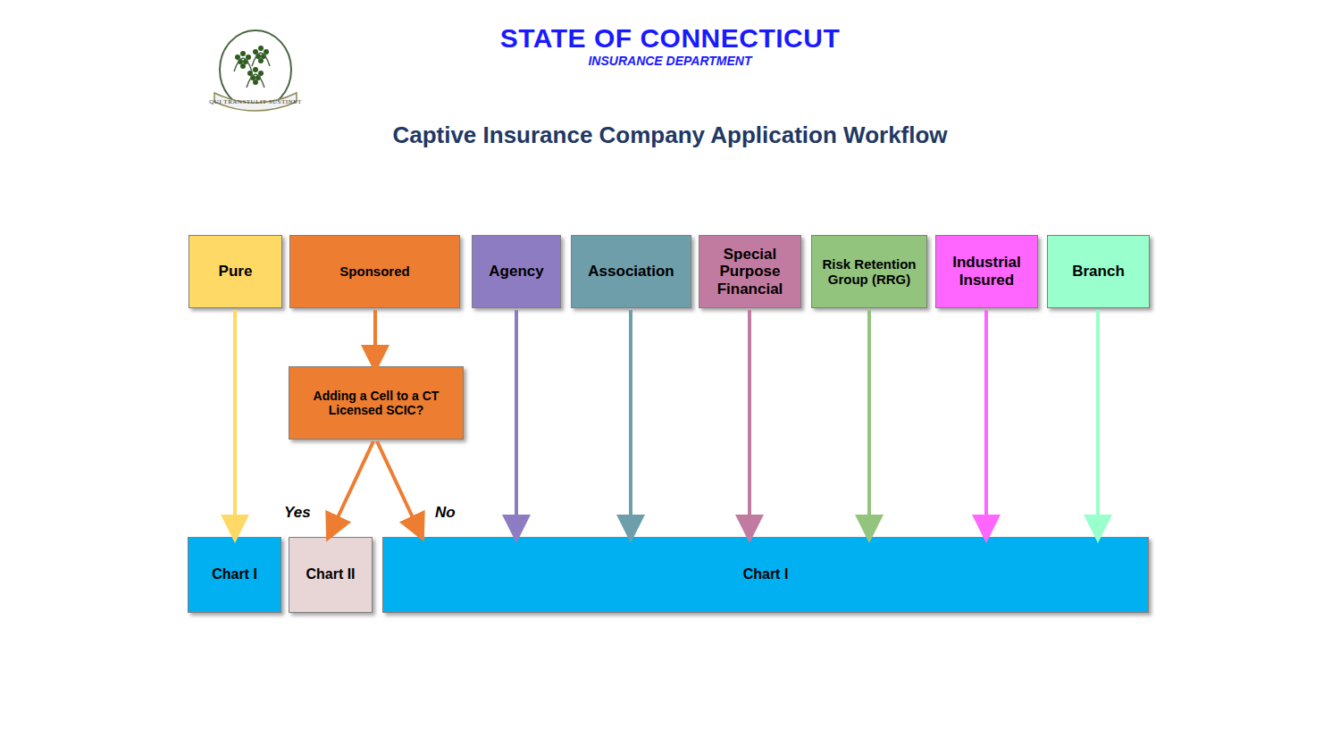QUI TRANSTULIT SUSTINET
STATE OF CONNECTICUT
INSURANCE DEPARTMENT
Captive Insurance Company Application Workflow
Pure
Sponsored
Agency
Association
Special Purpose Financial
Risk Retention Group (RRG)
Industrial Insured
Branch
Adding a Cell to a CT Licensed SCIC?
Yes
No
Chart I
Chart II
Chart I